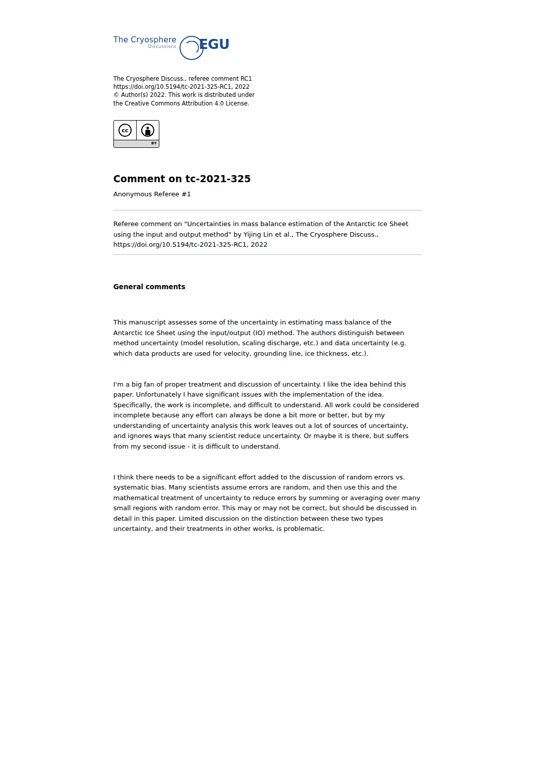The Cryosphere
Discussions
EGU
The Cryosphere Discuss., referee comment RC1
https://doi.org/10.5194/tc-2021-325-RC1, 2022
© Author(s) 2022. This work is distributed under
the Creative Commons Attribution 4.0 License.
cc
BY
Comment on tc-2021-325
Anonymous Referee #1
Referee comment on "Uncertainties in mass balance estimation of the Antarctic Ice Sheet using the input and output method" by Yijing Lin et al., The Cryosphere Discuss., https://doi.org/10.5194/tc-2021-325-RC1, 2022
General comments
This manuscript assesses some of the uncertainty in estimating mass balance of the Antarctic Ice Sheet using the input/output (IO) method. The authors distinguish between method uncertainty (model resolution, scaling discharge, etc.) and data uncertainty (e.g. which data products are used for velocity, grounding line, ice thickness, etc.).
I'm a big fan of proper treatment and discussion of uncertainty. I like the idea behind this paper. Unfortunately I have significant issues with the implementation of the idea. Specifically, the work is incomplete, and difficult to understand. All work could be considered incomplete because any effort can always be done a bit more or better, but by my understanding of uncertainty analysis this work leaves out a lot of sources of uncertainty, and ignores ways that many scientist reduce uncertainty. Or maybe it is there, but suffers from my second issue - it is difficult to understand.
I think there needs to be a significant effort added to the discussion of random errors vs. systematic bias. Many scientists assume errors are random, and then use this and the mathematical treatment of uncertainty to reduce errors by summing or averaging over many small regions with random error. This may or may not be correct, but should be discussed in detail in this paper. Limited discussion on the distinction between these two types uncertainty, and their treatments in other works, is problematic.